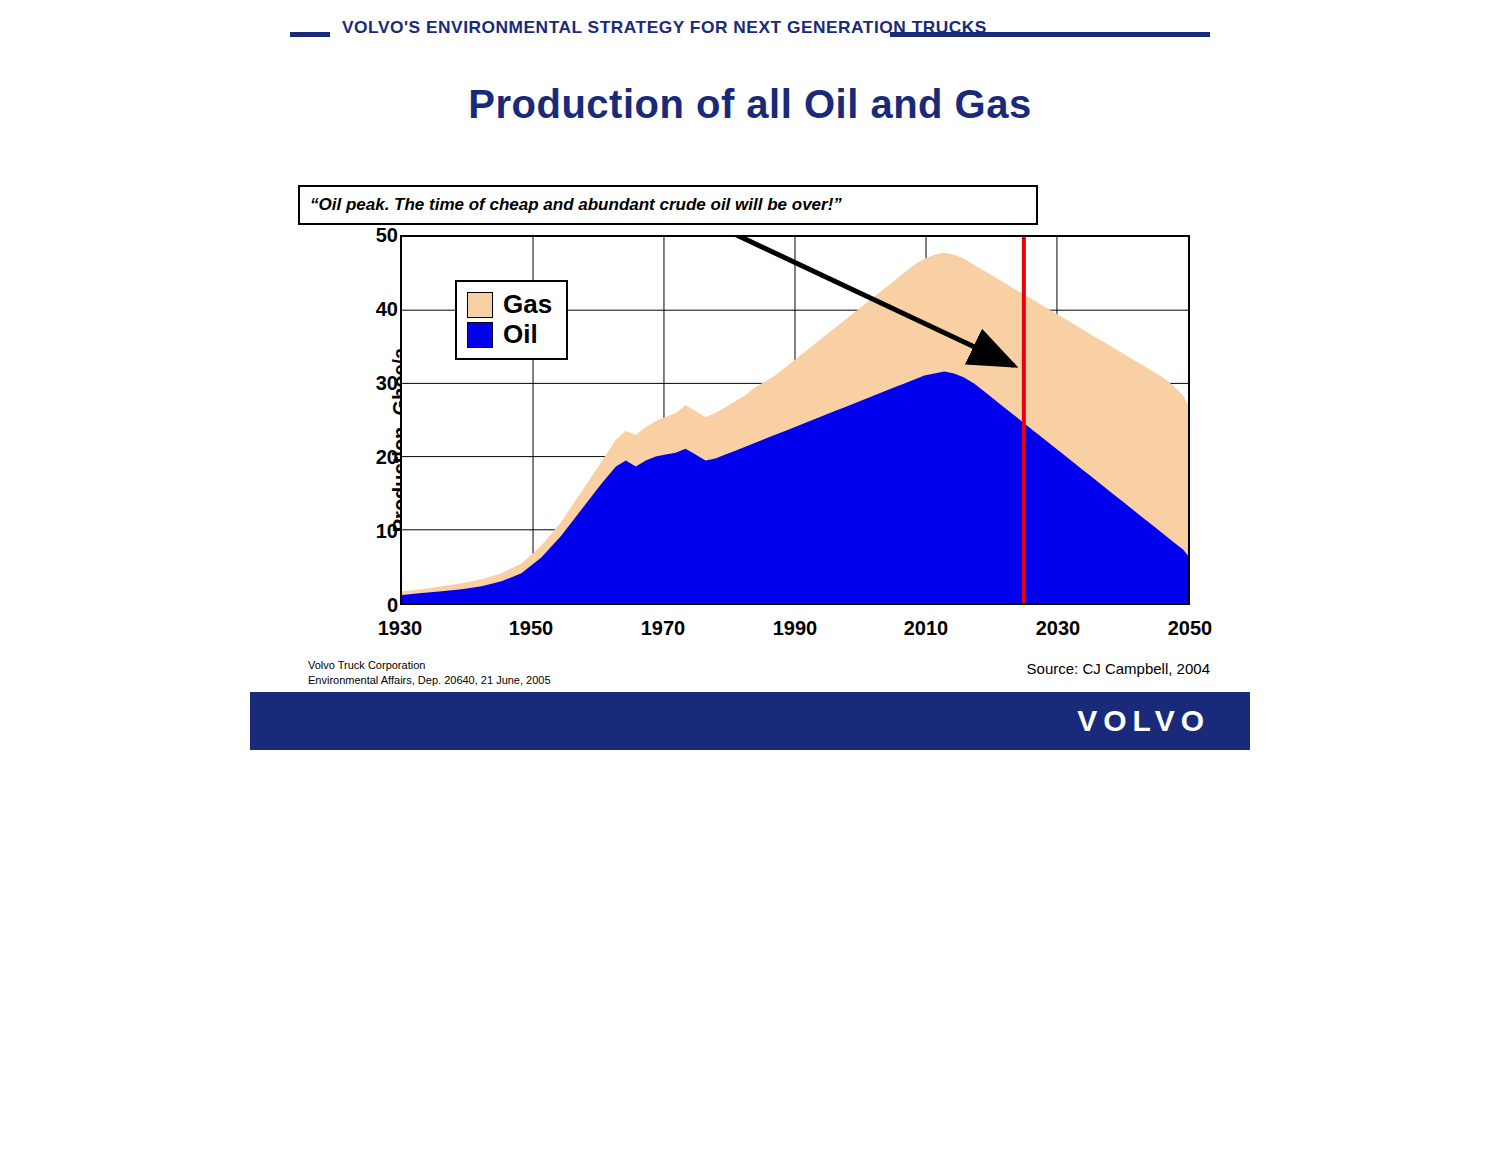Volvo's Environmental Strategy for Next Generation Trucks
Production of all Oil and Gas
“Oil peak. The time of cheap and abundant crude oil will be over!”
Production, Gboe/a
50
40
30
20
10
0
1930
1950
1970
1990
2010
2030
2050
Gas
Oil
Source: CJ Campbell, 2004
Volvo Truck Corporation
Environmental Affairs, Dep. 20640, 21 June, 2005
VOLVO